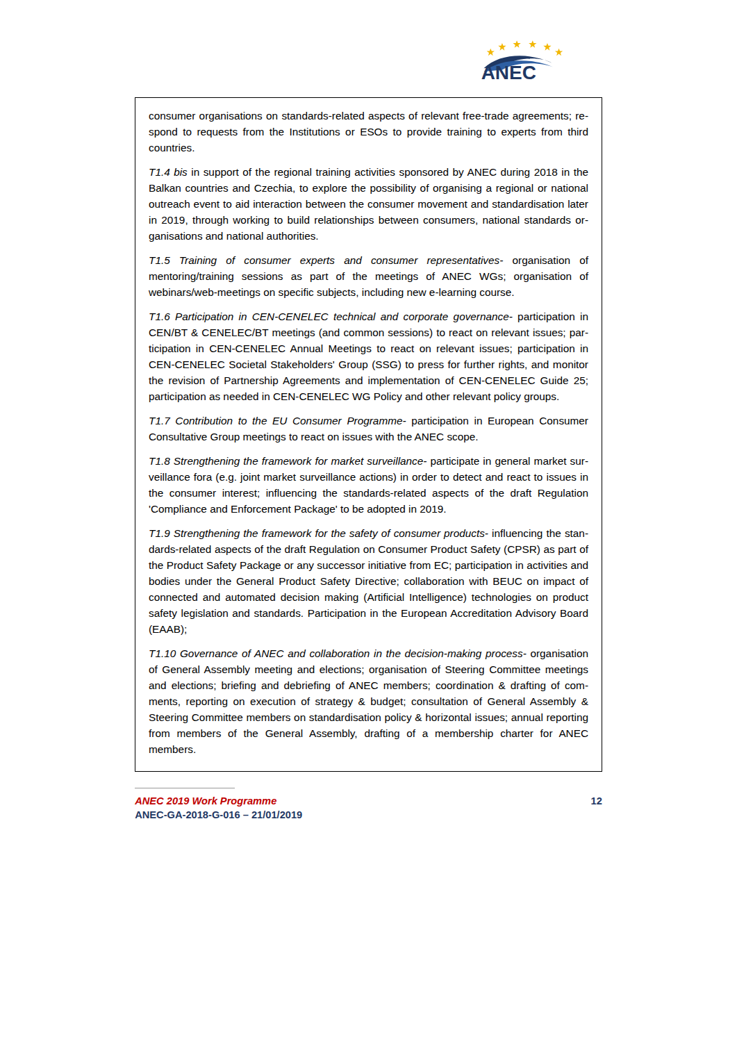ANEC
consumer organisations on standards-related aspects of relevant free-trade agreements; respond to requests from the Institutions or ESOs to provide training to experts from third countries.
T1.4 bis in support of the regional training activities sponsored by ANEC during 2018 in the Balkan countries and Czechia, to explore the possibility of organising a regional or national outreach event to aid interaction between the consumer movement and standardisation later in 2019, through working to build relationships between consumers, national standards organisations and national authorities.
T1.5 Training of consumer experts and consumer representatives- organisation of mentoring/training sessions as part of the meetings of ANEC WGs; organisation of webinars/web-meetings on specific subjects, including new e-learning course.
T1.6 Participation in CEN-CENELEC technical and corporate governance- participation in CEN/BT & CENELEC/BT meetings (and common sessions) to react on relevant issues; participation in CEN-CENELEC Annual Meetings to react on relevant issues; participation in CEN-CENELEC Societal Stakeholders' Group (SSG) to press for further rights, and monitor the revision of Partnership Agreements and implementation of CEN-CENELEC Guide 25; participation as needed in CEN-CENELEC WG Policy and other relevant policy groups.
T1.7 Contribution to the EU Consumer Programme- participation in European Consumer Consultative Group meetings to react on issues with the ANEC scope.
T1.8 Strengthening the framework for market surveillance- participate in general market surveillance fora (e.g. joint market surveillance actions) in order to detect and react to issues in the consumer interest; influencing the standards-related aspects of the draft Regulation 'Compliance and Enforcement Package' to be adopted in 2019.
T1.9 Strengthening the framework for the safety of consumer products- influencing the standards-related aspects of the draft Regulation on Consumer Product Safety (CPSR) as part of the Product Safety Package or any successor initiative from EC; participation in activities and bodies under the General Product Safety Directive; collaboration with BEUC on impact of connected and automated decision making (Artificial Intelligence) technologies on product safety legislation and standards. Participation in the European Accreditation Advisory Board (EAAB);
T1.10 Governance of ANEC and collaboration in the decision-making process- organisation of General Assembly meeting and elections; organisation of Steering Committee meetings and elections; briefing and debriefing of ANEC members; coordination & drafting of comments, reporting on execution of strategy & budget; consultation of General Assembly & Steering Committee members on standardisation policy & horizontal issues; annual reporting from members of the General Assembly, drafting of a membership charter for ANEC members.
ANEC 2019 Work Programme
ANEC-GA-2018-G-016 – 21/01/2019
12